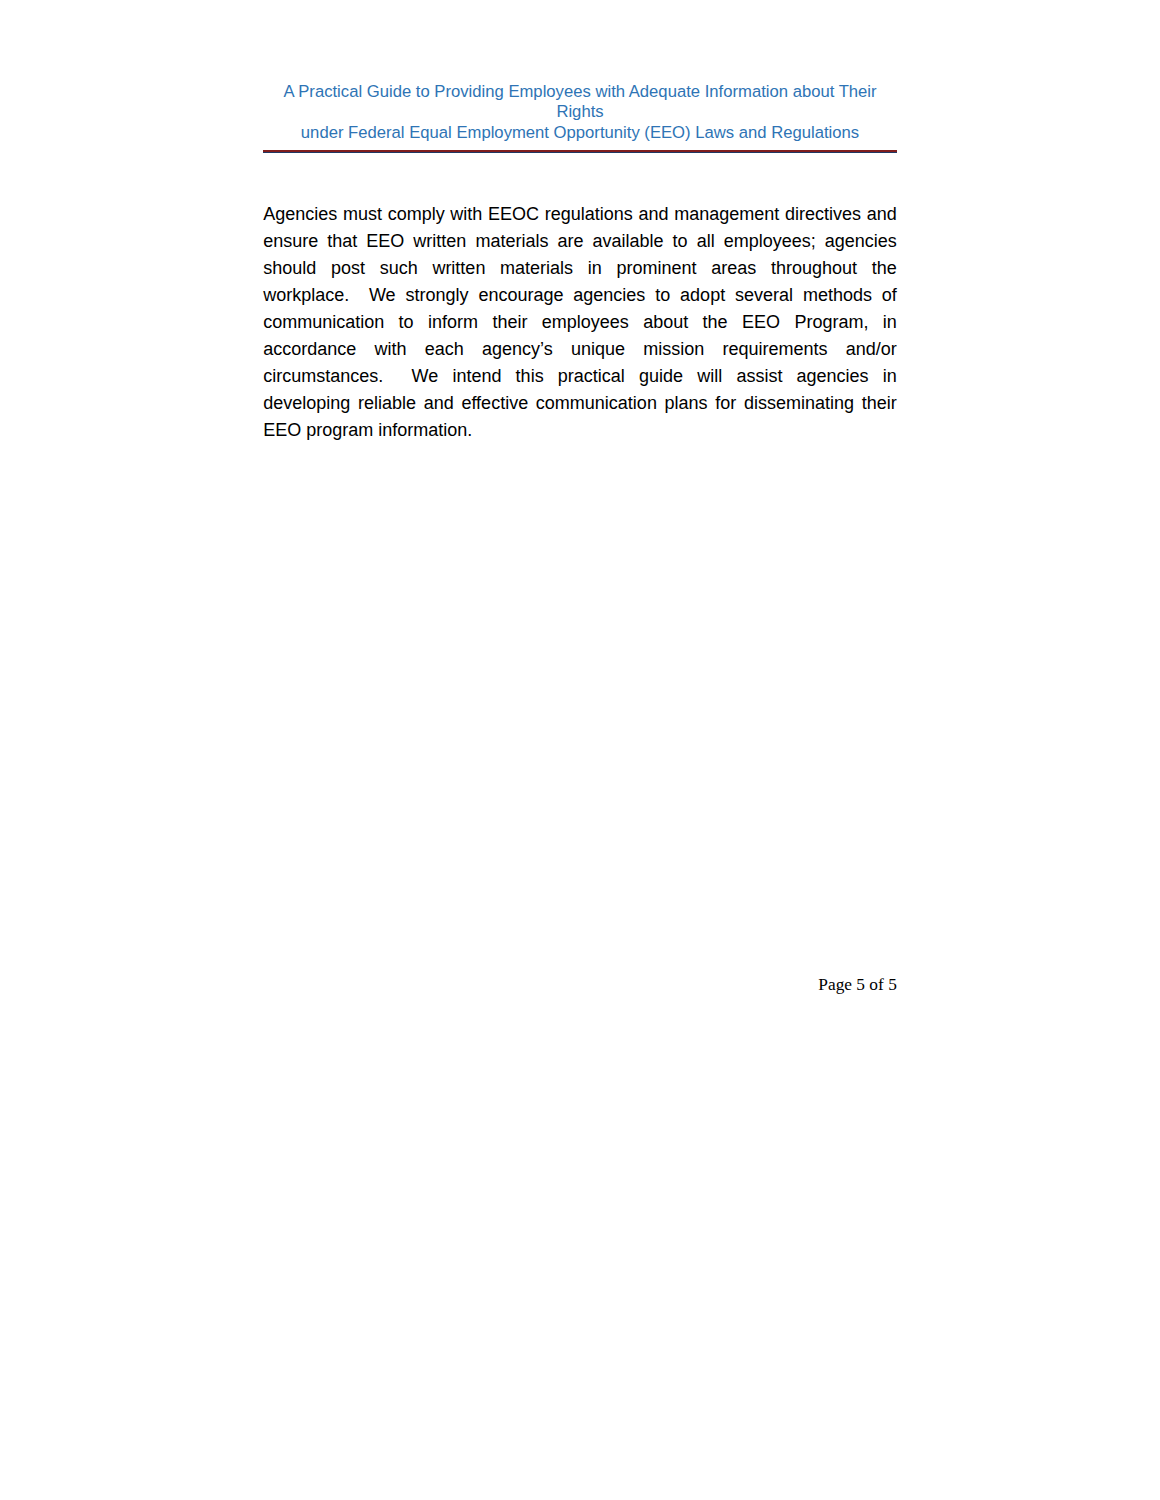A Practical Guide to Providing Employees with Adequate Information about Their Rights
under Federal Equal Employment Opportunity (EEO) Laws and Regulations
Agencies must comply with EEOC regulations and management directives and ensure that EEO written materials are available to all employees; agencies should post such written materials in prominent areas throughout the workplace. We strongly encourage agencies to adopt several methods of communication to inform their employees about the EEO Program, in accordance with each agency’s unique mission requirements and/or circumstances. We intend this practical guide will assist agencies in developing reliable and effective communication plans for disseminating their EEO program information.
Page 5 of 5